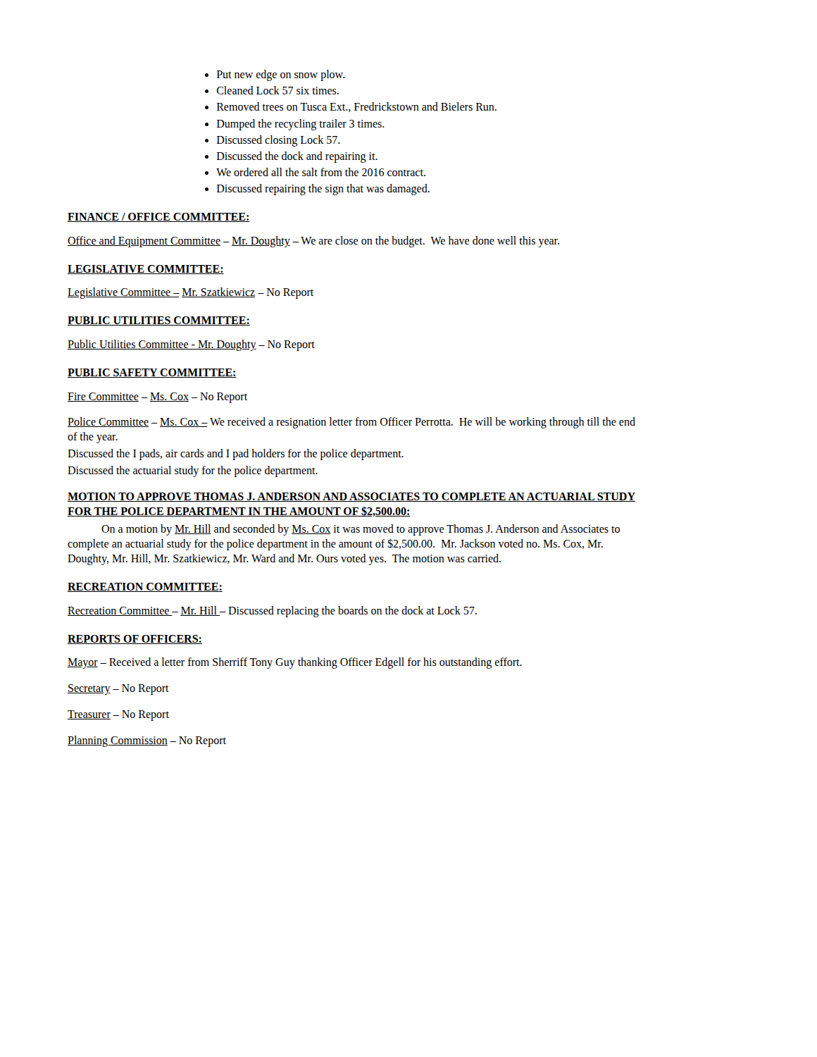Put new edge on snow plow.
Cleaned Lock 57 six times.
Removed trees on Tusca Ext., Fredrickstown and Bielers Run.
Dumped the recycling trailer 3 times.
Discussed closing Lock 57.
Discussed the dock and repairing it.
We ordered all the salt from the 2016 contract.
Discussed repairing the sign that was damaged.
FINANCE / OFFICE COMMITTEE:
Office and Equipment Committee – Mr. Doughty – We are close on the budget. We have done well this year.
LEGISLATIVE COMMITTEE:
Legislative Committee – Mr. Szatkiewicz – No Report
PUBLIC UTILITIES COMMITTEE:
Public Utilities Committee - Mr. Doughty – No Report
PUBLIC SAFETY COMMITTEE:
Fire Committee – Ms. Cox – No Report
Police Committee – Ms. Cox – We received a resignation letter from Officer Perrotta. He will be working through till the end of the year.
Discussed the I pads, air cards and I pad holders for the police department.
Discussed the actuarial study for the police department.
MOTION TO APPROVE THOMAS J. ANDERSON AND ASSOCIATES TO COMPLETE AN ACTUARIAL STUDY FOR THE POLICE DEPARTMENT IN THE AMOUNT OF $2,500.00:
On a motion by Mr. Hill and seconded by Ms. Cox it was moved to approve Thomas J. Anderson and Associates to complete an actuarial study for the police department in the amount of $2,500.00. Mr. Jackson voted no. Ms. Cox, Mr. Doughty, Mr. Hill, Mr. Szatkiewicz, Mr. Ward and Mr. Ours voted yes. The motion was carried.
RECREATION COMMITTEE:
Recreation Committee – Mr. Hill – Discussed replacing the boards on the dock at Lock 57.
REPORTS OF OFFICERS:
Mayor – Received a letter from Sherriff Tony Guy thanking Officer Edgell for his outstanding effort.
Secretary – No Report
Treasurer – No Report
Planning Commission – No Report